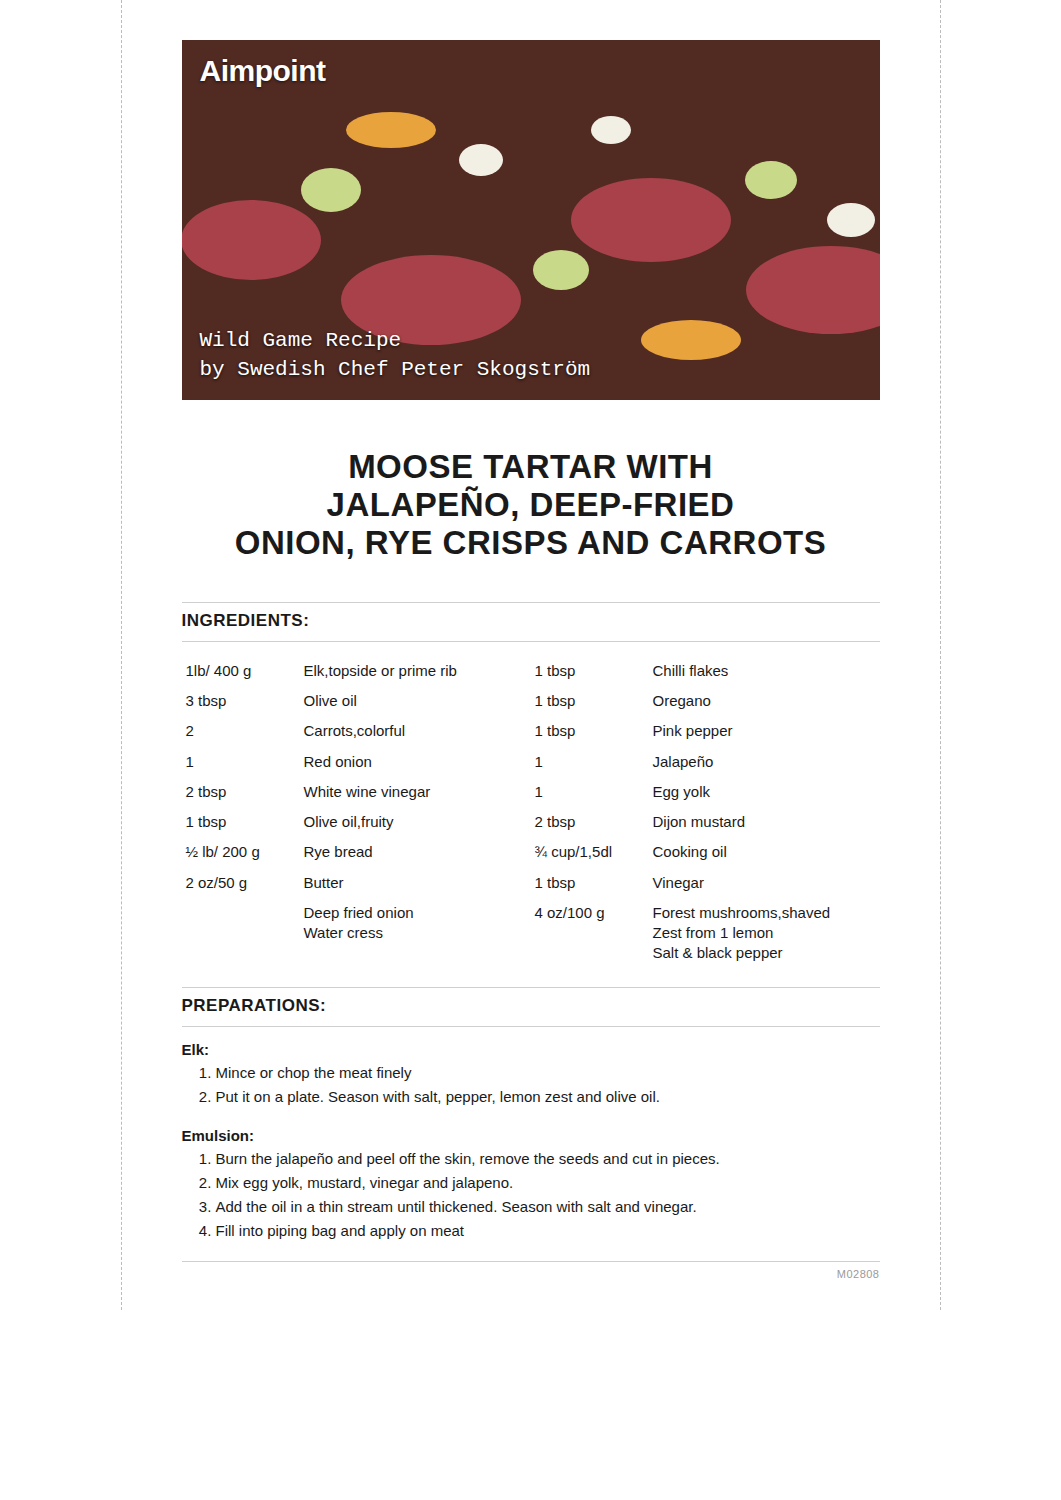Aimpoint
Wild Game Recipe
by Swedish Chef Peter Skogström
Moose Tartar with Jalapeño, Deep-Fried
Onion, Rye Crisps and Carrots
Ingredients:
| 1lb/ 400 g | Elk,topside or prime rib |
| 3 tbsp | Olive oil |
| 2 | Carrots,colorful |
| 1 | Red onion |
| 2 tbsp | White wine vinegar |
| 1 tbsp | Olive oil,fruity |
| ½ lb/ 200 g | Rye bread |
| 2 oz/50 g | Butter |
| | Deep fried onion Water cress |
| 1 tbsp | Chilli flakes |
| 1 tbsp | Oregano |
| 1 tbsp | Pink pepper |
| 1 | Jalapeño |
| 1 | Egg yolk |
| 2 tbsp | Dijon mustard |
| ¾ cup/1,5dl | Cooking oil |
| 1 tbsp | Vinegar |
| 4 oz/100 g | Forest mushrooms,shaved Zest from 1 lemon Salt & black pepper |
Preparations:
Elk:
Mince or chop the meat finely
Put it on a plate. Season with salt, pepper, lemon zest and olive oil.
Emulsion:
Burn the jalapeño and peel off the skin, remove the seeds and cut in pieces.
Mix egg yolk, mustard, vinegar and jalapeno.
Add the oil in a thin stream until thickened. Season with salt and vinegar.
Fill into piping bag and apply on meat
M02808